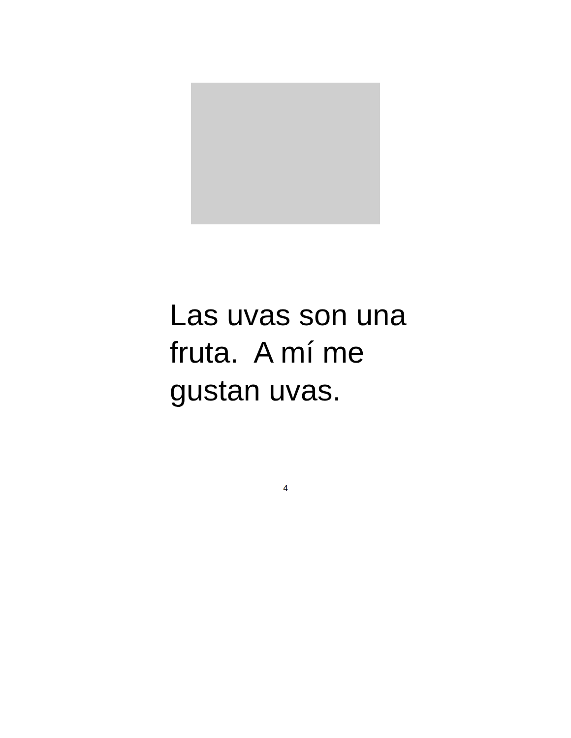Las uvas son una fruta. A mí me gustan uvas.
4